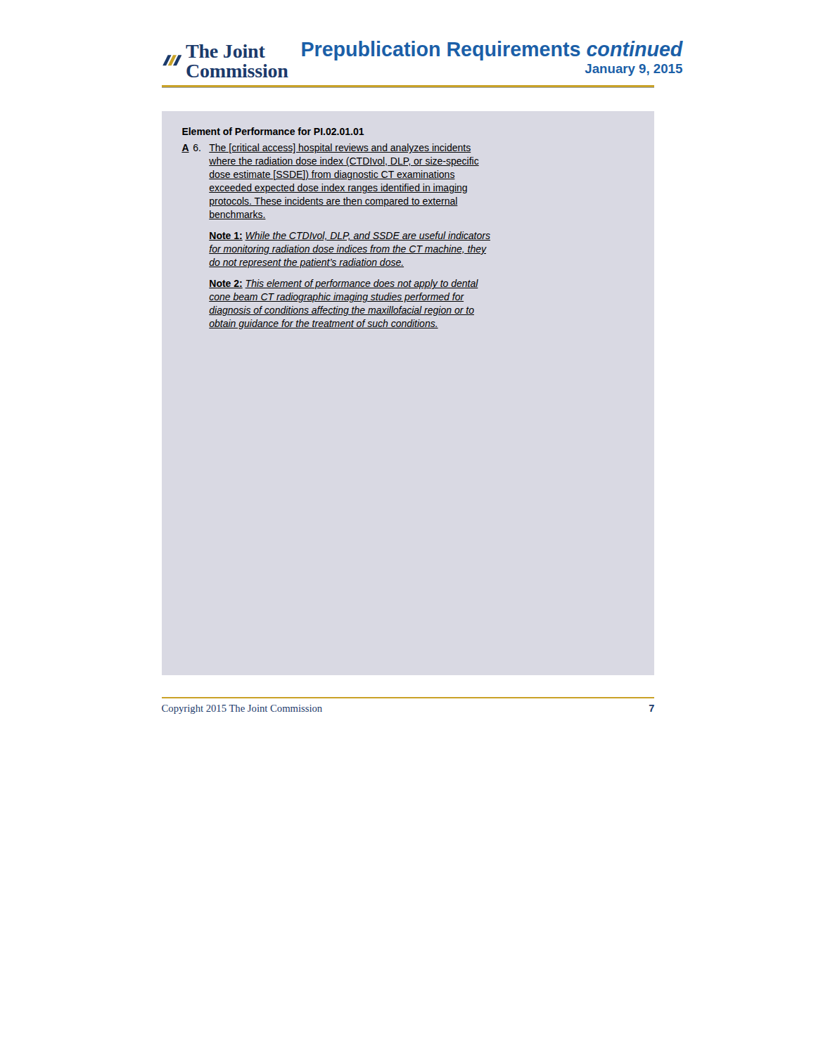The Joint Commission
Prepublication Requirements continued
January 9, 2015
Element of Performance for PI.02.01.01
A 6.
The [critical access] hospital reviews and analyzes incidents where the radiation dose index (CTDIvol, DLP, or size-specific dose estimate [SSDE]) from diagnostic CT examinations exceeded expected dose index ranges identified in imaging protocols. These incidents are then compared to external benchmarks.
Note 1: While the CTDIvol, DLP, and SSDE are useful indicators for monitoring radiation dose indices from the CT machine, they do not represent the patient’s radiation dose.
Note 2: This element of performance does not apply to dental cone beam CT radiographic imaging studies performed for diagnosis of conditions affecting the maxillofacial region or to obtain guidance for the treatment of such conditions.
Copyright 2015 The Joint Commission
7